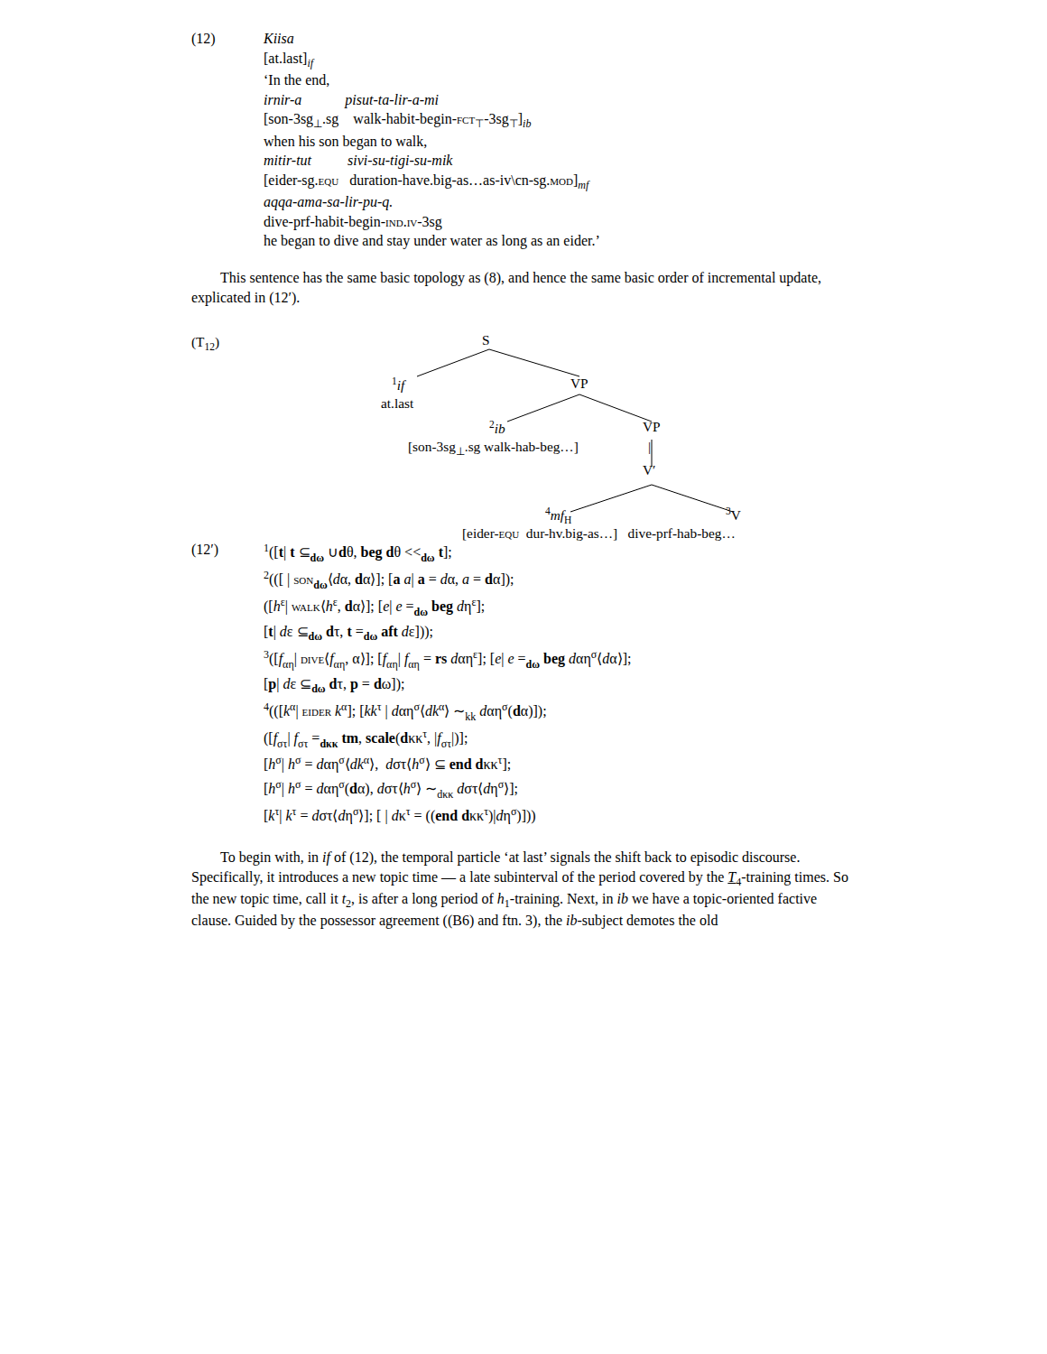(12)
Kiisa
[at.last]if
‘In the end,
irnir-a pisut-ta-lir-a-mi
[son-3sg⊥.sg walk-habit-begin-fct⊤-3sg⊤]ib
when his son began to walk,
mitir-tut sivi-su-tigi-su-mik
[eider-sg.equ duration-have.big-as…as-iv\cn-sg.mod]mf
aqqa-ama-sa-lir-pu-q.
dive-prf-habit-begin-ind.iv-3sg
he began to dive and stay under water as long as an eider.’
This sentence has the same basic topology as (8), and hence the same basic order of incremental update, explicated in (12′).
(T12) S 1 if at.last VP 2 ib VP [son-3sg⊥.sg walk-hab-beg…] | V′ 4 mf H 3 V [eider-equ dur-hv.big-as…] dive-prf-hab-beg…
(12′)
1([t| t ⊆dω ∪dθ, beg dθ <<dω t];
2(([ | son dω⟨dα, dα⟩]; [a a| a = dα, a = dα]);
([hε| walk⟨hε, dα⟩]; [e| e =dω beg dηε];
[t| dε ⊆dω dτ, t =dω aft dε]));
3([fαη| dive⟨fαη, α⟩]; [fαη| fαη = rs dαηε]; [e| e =dω beg dαησ⟨dα⟩];
[p| dε ⊆dω dτ, p = dω]);
4(([kα| eider kα]; [kk τ | dαησ⟨dk α⟩ ∼kk dαησ(dα)]);
([fστ| fστ =dκκ tm, scale(dκκτ, |fστ|)];
[hσ| hσ = dαησ⟨dk α⟩, dστ⟨hσ⟩ ⊆ end dκκτ];
[hσ| hσ = dαησ(dα), dστ⟨hσ⟩ ∼dκκ dστ⟨dησ⟩];
[kτ| kτ = dστ⟨dησ⟩]; [ | dκτ = ((end dκκτ)|dησ)]))
To begin with, in if of (12), the temporal particle ‘at last’ signals the shift back to episodic discourse. Specifically, it introduces a new topic time — a late subinterval of the period covered by the T 4-training times. So the new topic time, call it t 2, is after a long period of h 1-training. Next, in ib we have a topic-oriented factive clause. Guided by the possessor agreement ((B6) and ftn. 3), the ib-subject demotes the old